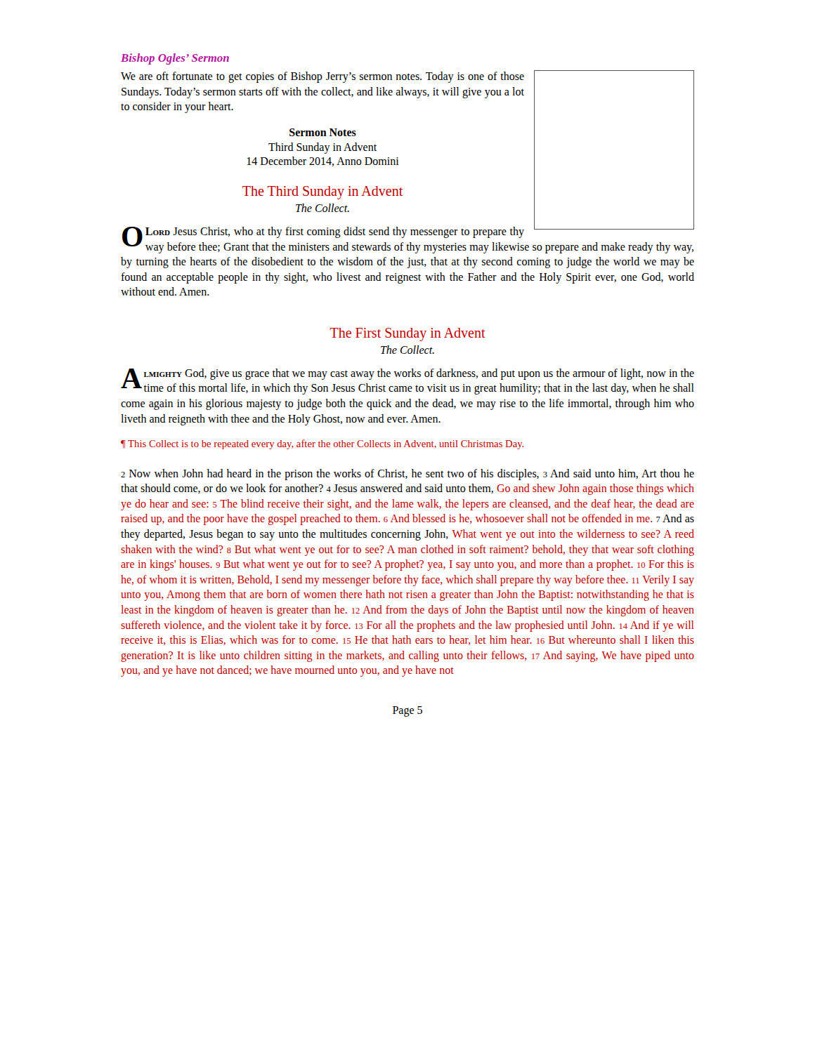Bishop Ogles’ Sermon
We are oft fortunate to get copies of Bishop Jerry’s sermon notes. Today is one of those Sundays. Today’s sermon starts off with the collect, and like always, it will give you a lot to consider in your heart.
Sermon Notes
Third Sunday in Advent
14 December 2014, Anno Domini
The Third Sunday in Advent
The Collect.
O Lord Jesus Christ, who at thy first coming didst send thy messenger to prepare thy way before thee; Grant that the ministers and stewards of thy mysteries may likewise so prepare and make ready thy way, by turning the hearts of the disobedient to the wisdom of the just, that at thy second coming to judge the world we may be found an acceptable people in thy sight, who livest and reignest with the Father and the Holy Spirit ever, one God, world without end. Amen.
The First Sunday in Advent
The Collect.
Almighty God, give us grace that we may cast away the works of darkness, and put upon us the armour of light, now in the time of this mortal life, in which thy Son Jesus Christ came to visit us in great humility; that in the last day, when he shall come again in his glorious majesty to judge both the quick and the dead, we may rise to the life immortal, through him who liveth and reigneth with thee and the Holy Ghost, now and ever. Amen.
¶ This Collect is to be repeated every day, after the other Collects in Advent, until Christmas Day.
2 Now when John had heard in the prison the works of Christ, he sent two of his disciples, 3 And said unto him, Art thou he that should come, or do we look for another? 4 Jesus answered and said unto them, Go and shew John again those things which ye do hear and see: 5 The blind receive their sight, and the lame walk, the lepers are cleansed, and the deaf hear, the dead are raised up, and the poor have the gospel preached to them. 6 And blessed is he, whosoever shall not be offended in me. 7 And as they departed, Jesus began to say unto the multitudes concerning John, What went ye out into the wilderness to see? A reed shaken with the wind? 8 But what went ye out for to see? A man clothed in soft raiment? behold, they that wear soft clothing are in kings' houses. 9 But what went ye out for to see? A prophet? yea, I say unto you, and more than a prophet. 10 For this is he, of whom it is written, Behold, I send my messenger before thy face, which shall prepare thy way before thee. 11 Verily I say unto you, Among them that are born of women there hath not risen a greater than John the Baptist: notwithstanding he that is least in the kingdom of heaven is greater than he. 12 And from the days of John the Baptist until now the kingdom of heaven suffereth violence, and the violent take it by force. 13 For all the prophets and the law prophesied until John. 14 And if ye will receive it, this is Elias, which was for to come. 15 He that hath ears to hear, let him hear. 16 But whereunto shall I liken this generation? It is like unto children sitting in the markets, and calling unto their fellows, 17 And saying, We have piped unto you, and ye have not danced; we have mourned unto you, and ye have not
Page 5